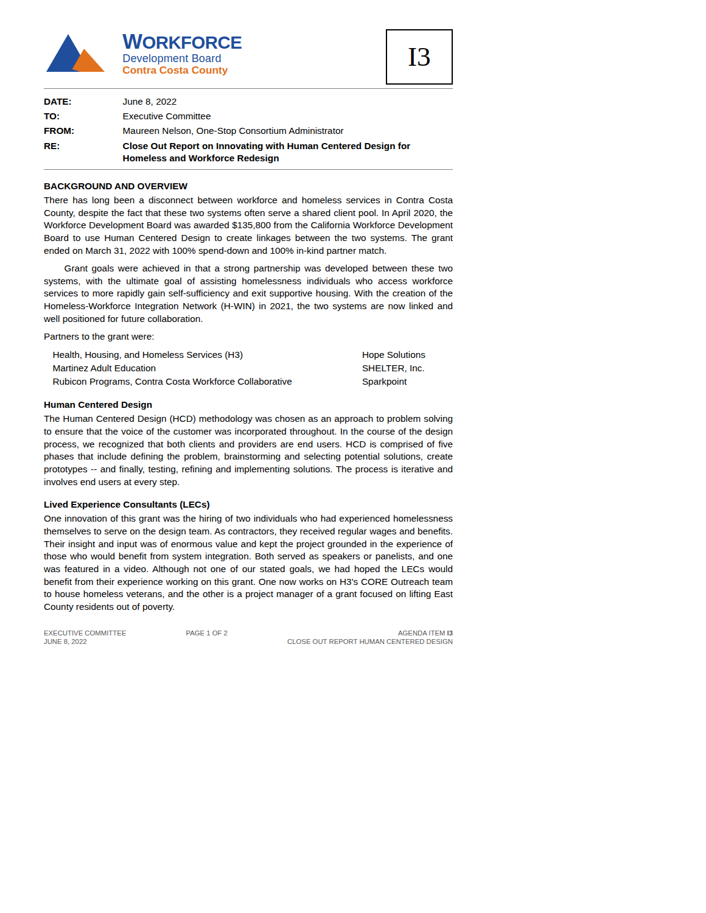WORKFORCE
Development Board
Contra Costa County
I3
| DATE: | June 8, 2022 |
| TO: | Executive Committee |
| FROM: | Maureen Nelson, One-Stop Consortium Administrator |
| RE: | Close Out Report on Innovating with Human Centered Design for Homeless and Workforce Redesign |
BACKGROUND AND OVERVIEW
There has long been a disconnect between workforce and homeless services in Contra Costa County, despite the fact that these two systems often serve a shared client pool. In April 2020, the Workforce Development Board was awarded $135,800 from the California Workforce Development Board to use Human Centered Design to create linkages between the two systems. The grant ended on March 31, 2022 with 100% spend-down and 100% in-kind partner match.
Grant goals were achieved in that a strong partnership was developed between these two systems, with the ultimate goal of assisting homelessness individuals who access workforce services to more rapidly gain self-sufficiency and exit supportive housing. With the creation of the Homeless-Workforce Integration Network (H-WIN) in 2021, the two systems are now linked and well positioned for future collaboration.
Partners to the grant were:
Health, Housing, and Homeless Services (H3)
Martinez Adult Education
Rubicon Programs, Contra Costa Workforce Collaborative
Hope Solutions
SHELTER, Inc.
Sparkpoint
Human Centered Design
The Human Centered Design (HCD) methodology was chosen as an approach to problem solving to ensure that the voice of the customer was incorporated throughout. In the course of the design process, we recognized that both clients and providers are end users. HCD is comprised of five phases that include defining the problem, brainstorming and selecting potential solutions, create prototypes -- and finally, testing, refining and implementing solutions. The process is iterative and involves end users at every step.
Lived Experience Consultants (LECs)
One innovation of this grant was the hiring of two individuals who had experienced homelessness themselves to serve on the design team. As contractors, they received regular wages and benefits. Their insight and input was of enormous value and kept the project grounded in the experience of those who would benefit from system integration. Both served as speakers or panelists, and one was featured in a video. Although not one of our stated goals, we had hoped the LECs would benefit from their experience working on this grant. One now works on H3's CORE Outreach team to house homeless veterans, and the other is a project manager of a grant focused on lifting East County residents out of poverty.
EXECUTIVE COMMITTEE
JUNE 8, 2022
PAGE 1 OF 2
AGENDA ITEM I3
CLOSE OUT REPORT HUMAN CENTERED DESIGN